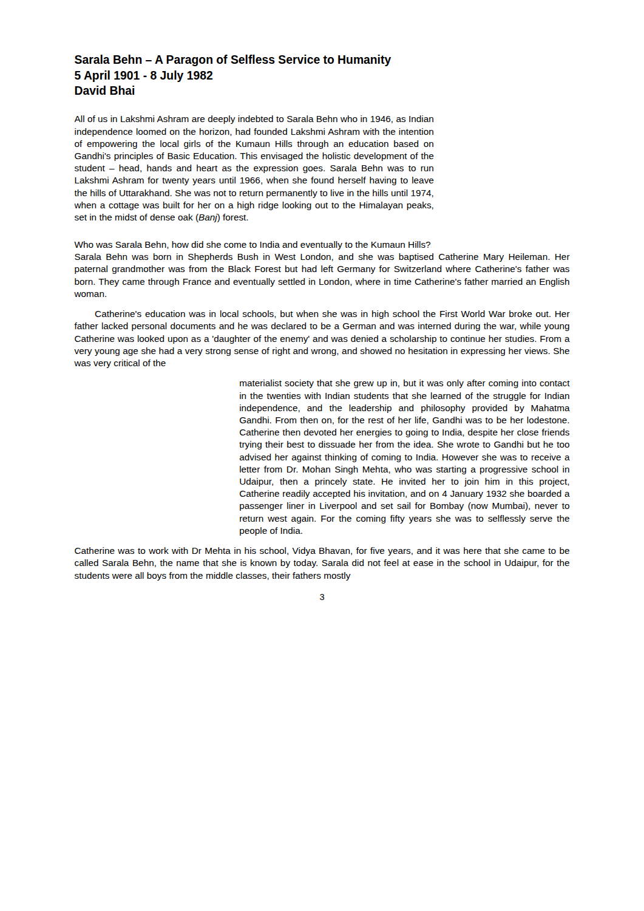Sarala Behn – A Paragon of Selfless Service to Humanity
5 April 1901 - 8 July 1982 David Bhai
All of us in Lakshmi Ashram are deeply indebted to Sarala Behn who in 1946, as Indian independence loomed on the horizon, had founded Lakshmi Ashram with the intention of empowering the local girls of the Kumaun Hills through an education based on Gandhi's principles of Basic Education. This envisaged the holistic development of the student – head, hands and heart as the expression goes. Sarala Behn was to run Lakshmi Ashram for twenty years until 1966, when she found herself having to leave the hills of Uttarakhand. She was not to return permanently to live in the hills until 1974, when a cottage was built for her on a high ridge looking out to the Himalayan peaks, set in the midst of dense oak (Banj) forest.
Who was Sarala Behn, how did she come to India and eventually to the Kumaun Hills?
Sarala Behn was born in Shepherds Bush in West London, and she was baptised Catherine Mary Heileman. Her paternal grandmother was from the Black Forest but had left Germany for Switzerland where Catherine's father was born. They came through France and eventually settled in London, where in time Catherine's father married an English woman.
Catherine's education was in local schools, but when she was in high school the First World War broke out. Her father lacked personal documents and he was declared to be a German and was interned during the war, while young Catherine was looked upon as a 'daughter of the enemy' and was denied a scholarship to continue her studies. From a very young age she had a very strong sense of right and wrong, and showed no hesitation in expressing her views. She was very critical of the
materialist society that she grew up in, but it was only after coming into contact in the twenties with Indian students that she learned of the struggle for Indian independence, and the leadership and philosophy provided by Mahatma Gandhi. From then on, for the rest of her life, Gandhi was to be her lodestone. Catherine then devoted her energies to going to India, despite her close friends trying their best to dissuade her from the idea. She wrote to Gandhi but he too advised her against thinking of coming to India. However she was to receive a letter from Dr. Mohan Singh Mehta, who was starting a progressive school in Udaipur, then a princely state. He invited her to join him in this project, Catherine readily accepted his invitation, and on 4 January 1932 she boarded a passenger liner in Liverpool and set sail for Bombay (now Mumbai), never to return west again. For the coming fifty years she was to selflessly serve the people of India.
Catherine was to work with Dr Mehta in his school, Vidya Bhavan, for five years, and it was here that she came to be called Sarala Behn, the name that she is known by today. Sarala did not feel at ease in the school in Udaipur, for the students were all boys from the middle classes, their fathers mostly
3